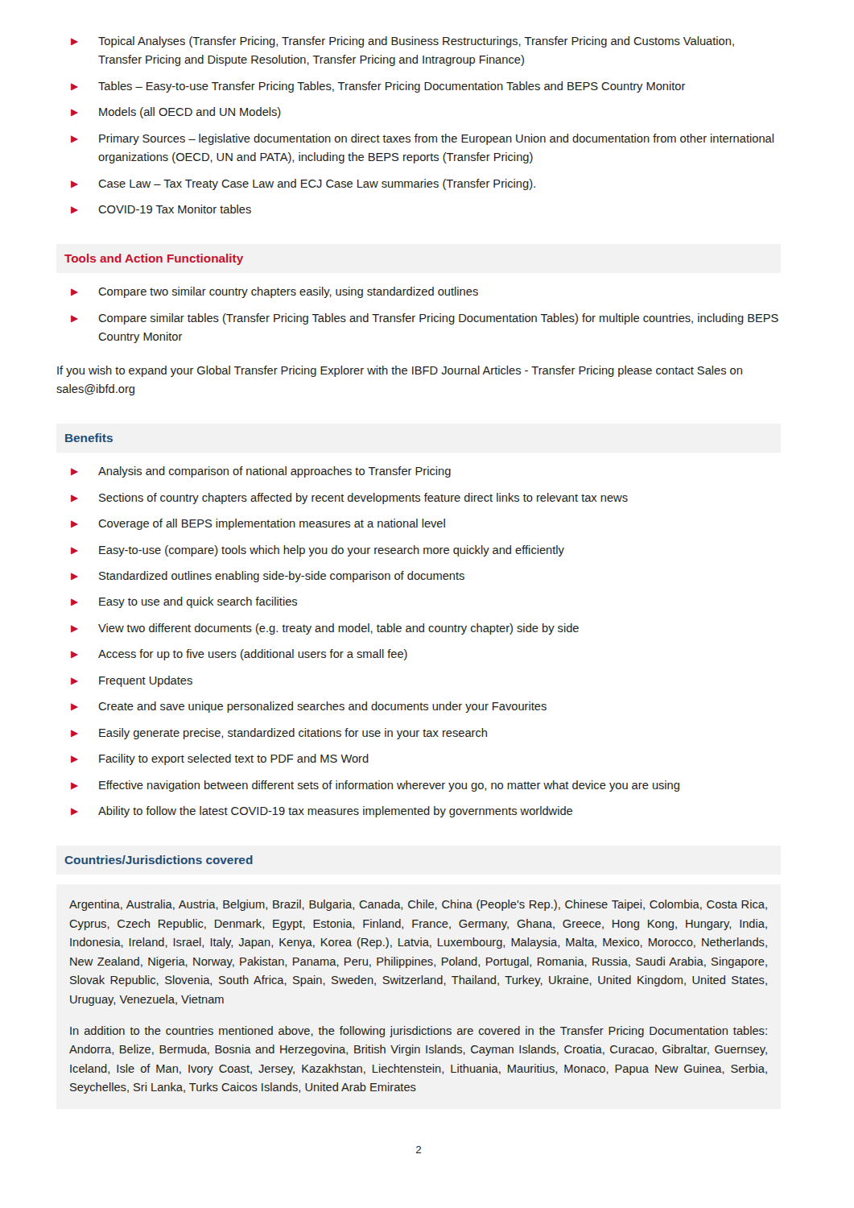Topical Analyses (Transfer Pricing, Transfer Pricing and Business Restructurings, Transfer Pricing and Customs Valuation, Transfer Pricing and Dispute Resolution, Transfer Pricing and Intragroup Finance)
Tables – Easy-to-use Transfer Pricing Tables, Transfer Pricing Documentation Tables and BEPS Country Monitor
Models (all OECD and UN Models)
Primary Sources – legislative documentation on direct taxes from the European Union and documentation from other international organizations (OECD, UN and PATA), including the BEPS reports (Transfer Pricing)
Case Law – Tax Treaty Case Law and ECJ Case Law summaries (Transfer Pricing).
COVID-19 Tax Monitor tables
Tools and Action Functionality
Compare two similar country chapters easily, using standardized outlines
Compare similar tables (Transfer Pricing Tables and Transfer Pricing Documentation Tables) for multiple countries, including BEPS Country Monitor
If you wish to expand your Global Transfer Pricing Explorer with the IBFD Journal Articles - Transfer Pricing please contact Sales on sales@ibfd.org
Benefits
Analysis and comparison of national approaches to Transfer Pricing
Sections of country chapters affected by recent developments feature direct links to relevant tax news
Coverage of all BEPS implementation measures at a national level
Easy-to-use (compare) tools which help you do your research more quickly and efficiently
Standardized outlines enabling side-by-side comparison of documents
Easy to use and quick search facilities
View two different documents (e.g. treaty and model, table and country chapter) side by side
Access for up to five users (additional users for a small fee)
Frequent Updates
Create and save unique personalized searches and documents under your Favourites
Easily generate precise, standardized citations for use in your tax research
Facility to export selected text to PDF and MS Word
Effective navigation between different sets of information wherever you go, no matter what device you are using
Ability to follow the latest COVID-19 tax measures implemented by governments worldwide
Countries/Jurisdictions covered
Argentina, Australia, Austria, Belgium, Brazil, Bulgaria, Canada, Chile, China (People's Rep.), Chinese Taipei, Colombia, Costa Rica, Cyprus, Czech Republic, Denmark, Egypt, Estonia, Finland, France, Germany, Ghana, Greece, Hong Kong, Hungary, India, Indonesia, Ireland, Israel, Italy, Japan, Kenya, Korea (Rep.), Latvia, Luxembourg, Malaysia, Malta, Mexico, Morocco, Netherlands, New Zealand, Nigeria, Norway, Pakistan, Panama, Peru, Philippines, Poland, Portugal, Romania, Russia, Saudi Arabia, Singapore, Slovak Republic, Slovenia, South Africa, Spain, Sweden, Switzerland, Thailand, Turkey, Ukraine, United Kingdom, United States, Uruguay, Venezuela, Vietnam
In addition to the countries mentioned above, the following jurisdictions are covered in the Transfer Pricing Documentation tables: Andorra, Belize, Bermuda, Bosnia and Herzegovina, British Virgin Islands, Cayman Islands, Croatia, Curacao, Gibraltar, Guernsey, Iceland, Isle of Man, Ivory Coast, Jersey, Kazakhstan, Liechtenstein, Lithuania, Mauritius, Monaco, Papua New Guinea, Serbia, Seychelles, Sri Lanka, Turks Caicos Islands, United Arab Emirates
2